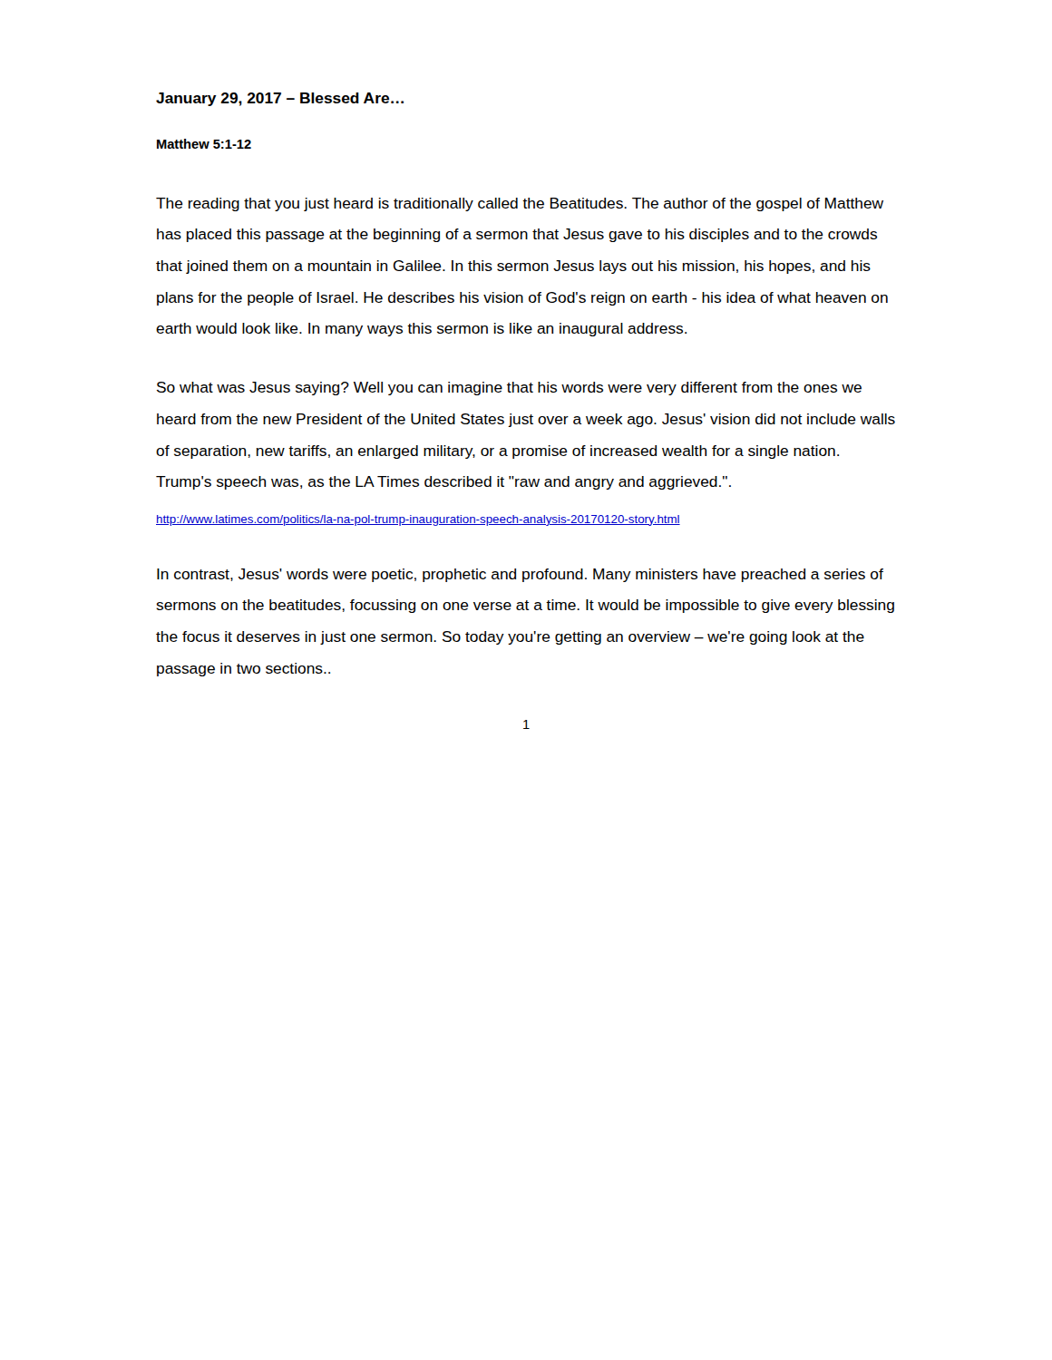January 29, 2017 – Blessed Are…
Matthew 5:1-12
The reading that you just heard is traditionally called the Beatitudes. The author of the gospel of Matthew has placed this passage at the beginning of a sermon that Jesus gave to his disciples and to the crowds that joined them on a mountain in Galilee. In this sermon Jesus lays out his mission, his hopes, and his plans for the people of Israel. He describes his vision of God's reign on earth - his idea of what heaven on earth would look like. In many ways this sermon is like an inaugural address.
So what was Jesus saying? Well you can imagine that his words were very different from the ones we heard from the new President of the United States just over a week ago. Jesus' vision did not include walls of separation, new tariffs, an enlarged military, or a promise of increased wealth for a single nation. Trump's speech was, as the LA Times described it "raw and angry and aggrieved.".
http://www.latimes.com/politics/la-na-pol-trump-inauguration-speech-analysis-20170120-story.html
In contrast, Jesus' words were poetic, prophetic and profound. Many ministers have preached a series of sermons on the beatitudes, focussing on one verse at a time. It would be impossible to give every blessing the focus it deserves in just one sermon. So today you're getting an overview – we're going look at the passage in two sections..
1